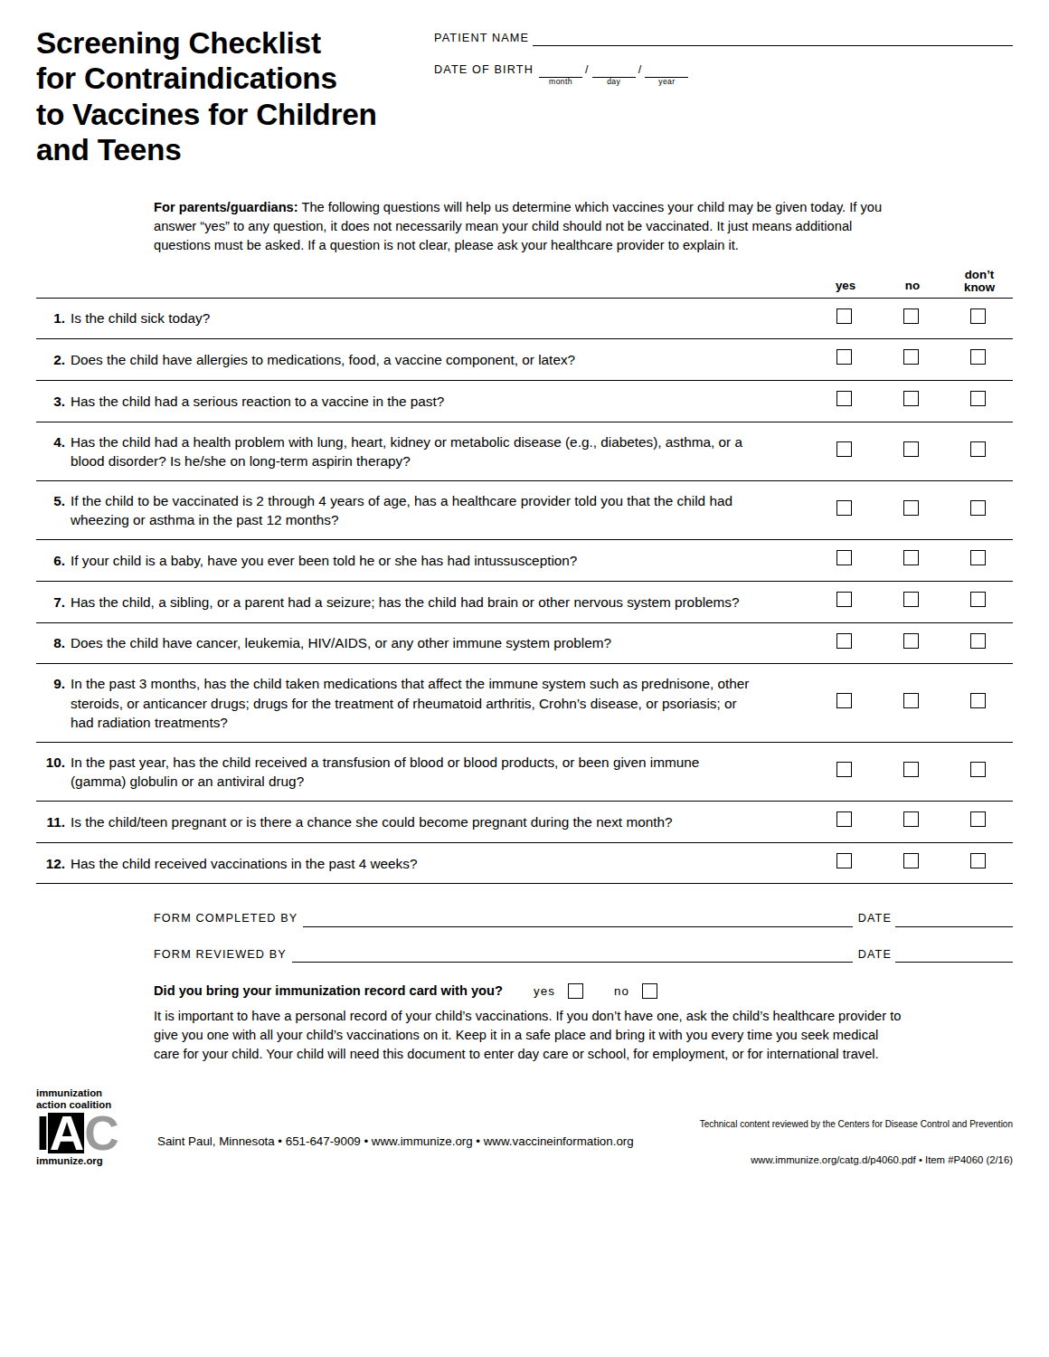Screening Checklist
for Contraindications
to Vaccines for Children and Teens
PATIENT NAME
DATE OF BIRTH month / day / year
For parents/guardians: The following questions will help us determine which vaccines your child may be given today. If you answer “yes” to any question, it does not necessarily mean your child should not be vaccinated. It just means additional questions must be asked. If a question is not clear, please ask your healthcare provider to explain it.
| | yes | no | don’t know |
| --- | --- | --- | --- |
| 1. Is the child sick today? | | | |
| 2. Does the child have allergies to medications, food, a vaccine component, or latex? | | | |
| 3. Has the child had a serious reaction to a vaccine in the past? | | | |
| 4. Has the child had a health problem with lung, heart, kidney or metabolic disease (e.g., diabetes), asthma, or a blood disorder? Is he/she on long-term aspirin therapy? | | | |
| 5. If the child to be vaccinated is 2 through 4 years of age, has a healthcare provider told you that the child had wheezing or asthma in the past 12 months? | | | |
| 6. If your child is a baby, have you ever been told he or she has had intussusception? | | | |
| 7. Has the child, a sibling, or a parent had a seizure; has the child had brain or other nervous system problems? | | | |
| 8. Does the child have cancer, leukemia, HIV/AIDS, or any other immune system problem? | | | |
| 9. In the past 3 months, has the child taken medications that affect the immune system such as prednisone, other steroids, or anticancer drugs; drugs for the treatment of rheumatoid arthritis, Crohn’s disease, or psoriasis; or had radiation treatments? | | | |
| 10. In the past year, has the child received a transfusion of blood or blood products, or been given immune (gamma) globulin or an antiviral drug? | | | |
| 11. Is the child/teen pregnant or is there a chance she could become pregnant during the next month? | | | |
| 12. Has the child received vaccinations in the past 4 weeks? | | | |
FORM COMPLETED BY DATE
FORM REVIEWED BY DATE
Did you bring your immunization record card with you? yes no
It is important to have a personal record of your child’s vaccinations. If you don’t have one, ask the child’s healthcare provider to give you one with all your child’s vaccinations on it. Keep it in a safe place and bring it with you every time you seek medical care for your child. Your child will need this document to enter day care or school, for employment, or for international travel.
immunization
action coalition
IAC
immunize.org
Technical content reviewed by the Centers for Disease Control and Prevention
Saint Paul, Minnesota • 651‑647‑9009 • www.immunize.org • www.vaccineinformation.org
www.immunize.org/catg.d/p4060.pdf • Item #P4060 (2/16)